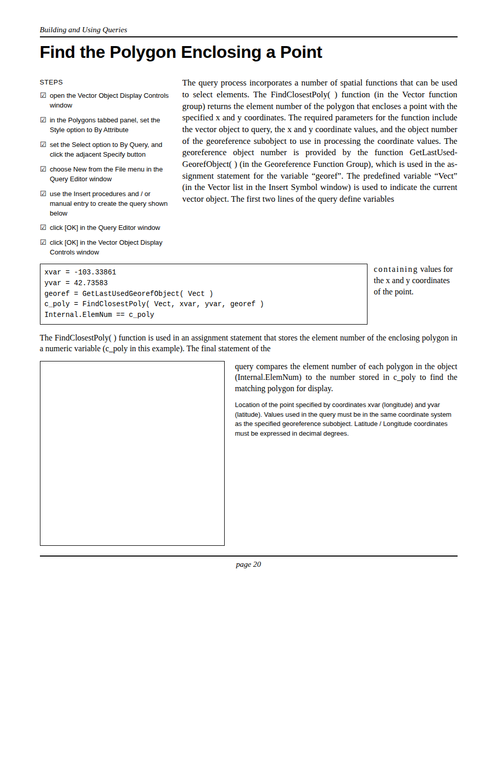Building and Using Queries
Find the Polygon Enclosing a Point
STEPS
open the Vector Object Display Controls window
in the Polygons tabbed panel, set the Style option to By Attribute
set the Select option to By Query, and click the adjacent Specify button
choose New from the File menu in the Query Editor window
use the Insert procedures and / or manual entry to create the query shown below
click [OK] in the Query Editor window
click [OK] in the Vector Object Display Controls window
The query process incorporates a number of spatial functions that can be used to select elements. The FindClosestPoly( ) function (in the Vector function group) returns the element number of the polygon that encloses a point with the specified x and y coordinates. The required parameters for the function include the vector object to query, the x and y coordinate values, and the object number of the georeference subobject to use in processing the coordinate values. The georeference object number is provided by the function GetLastUsed­GeorefObject( ) (in the Georeference Function Group), which is used in the assignment statement for the variable “georef”. The predefined variable “Vect” (in the Vector list in the Insert Symbol window) is used to indicate the current vector object. The first two lines of the query define variables
xvar = -103.33861
yvar = 42.73583
georef = GetLastUsedGeorefObject( Vect )
c_poly = FindClosestPoly( Vect, xvar, yvar, georef )
Internal.ElemNum == c_poly
containing values for the x and y coordinates of the point.
The FindClosestPoly( ) function is used in an assignment statement that stores the element number of the enclosing polygon in a numeric variable (c_poly in this example). The final statement of the
query compares the element number of each polygon in the object (Internal.ElemNum) to the number stored in c_poly to find the matching polygon for display.
Location of the point specified by coordinates xvar (longitude) and yvar (latitude). Values used in the query must be in the same coordinate system as the specified georeference subobject. Latitude / Longitude coordinates must be expressed in decimal degrees.
page 20